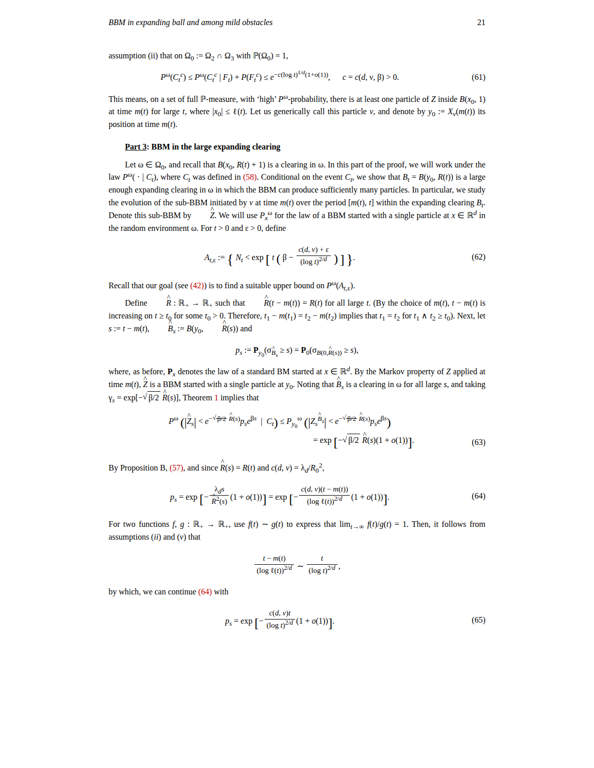BBM in expanding ball and among mild obstacles 21
assumption (ii) that on Ω0 := Ω2 ∩ Ω3 with ℙ(Ω0) = 1,
Pω(Ctc) ≤ Pω(Ctc | Ft) + P(Ftc) ≤ e−c(log t)1/d(1+o(1)), c = c(d, ν, β) > 0.
(61)
This means, on a set of full ℙ-measure, with ‘high’ Pω-probability, there is at least one particle of Z inside B(x0, 1) at time m(t) for large t, where |x0| ≤ ℓ(t). Let us generically call this particle v, and denote by y0 := Xv(m(t)) its position at time m(t).
Part 3: BBM in the large expanding clearing
Let ω ∈ Ω0, and recall that B(x0, R(t) + 1) is a clearing in ω. In this part of the proof, we will work under the law Pω( · | Ct), where Ct was defined in (58). Conditional on the event Ct, we show that Bt = B(y0, R(t)) is a large enough expanding clearing in ω in which the BBM can produce sufficiently many particles. In particular, we study the evolution of the sub-BBM initiated by v at time m(t) over the period [m(t), t] within the expanding clearing Bt. Denote this sub-BBM by Z. We will use Pxω for the law of a BBM started with a single particle at x ∈ ℝd in the random environment ω. For t > 0 and ε > 0, define
At,ε := { Nt < exp [ t ( β − c(d, v) + ε(log t)2/d ) ] }.
(62)
Recall that our goal (see (42)) is to find a suitable upper bound on Pω(At,ε).
Define R : ℝ+ → ℝ+ such that R(t − m(t)) = R(t) for all large t. (By the choice of m(t), t − m(t) is increasing on t ≥ t0 for some t0 > 0. Therefore, t1 − m(t1) = t2 − m(t2) implies that t1 = t2 for t1 ∧ t2 ≥ t0). Next, let s := t − m(t), Bs := B(y0, R(s)) and
ps := Py0(σBs ≥ s) = P0(σB(0,R(s)) ≥ s),
where, as before, Px denotes the law of a standard BM started at x ∈ ℝd. By the Markov property of Z applied at time m(t), Z is a BBM started with a single particle at y0. Noting that Bs is a clearing in ω for all large s, and taking γs = exp[−β/2 R(s)], Theorem 1 implies that
Pω (|Zs| < e−β/2 R(s)pseβs | Ct) ≤ Py0ω (|ZsBs| < e−β/2 R(s)pseβs)
= exp [−β/2 R(s)(1 + o(1))].
(63)
By Proposition B, (57), and since R(s) = R(t) and c(d, v) = λd/R02,
ps = exp [−λds R2(s)(1 + o(1))] = exp [−c(d, v)(t − m(t))(log ℓ(t))2/d(1 + o(1))].
(64)
For two functions f, g : ℝ+ → ℝ+, use f(t) ∼ g(t) to express that limt→∞ f(t)/g(t) = 1. Then, it follows from assumptions (ii) and (v) that
t − m(t)(log ℓ(t))2/d ∼ t(log t)2/d,
by which, we can continue (64) with
ps = exp [−c(d, v)t(log t)2/d(1 + o(1))].
(65)